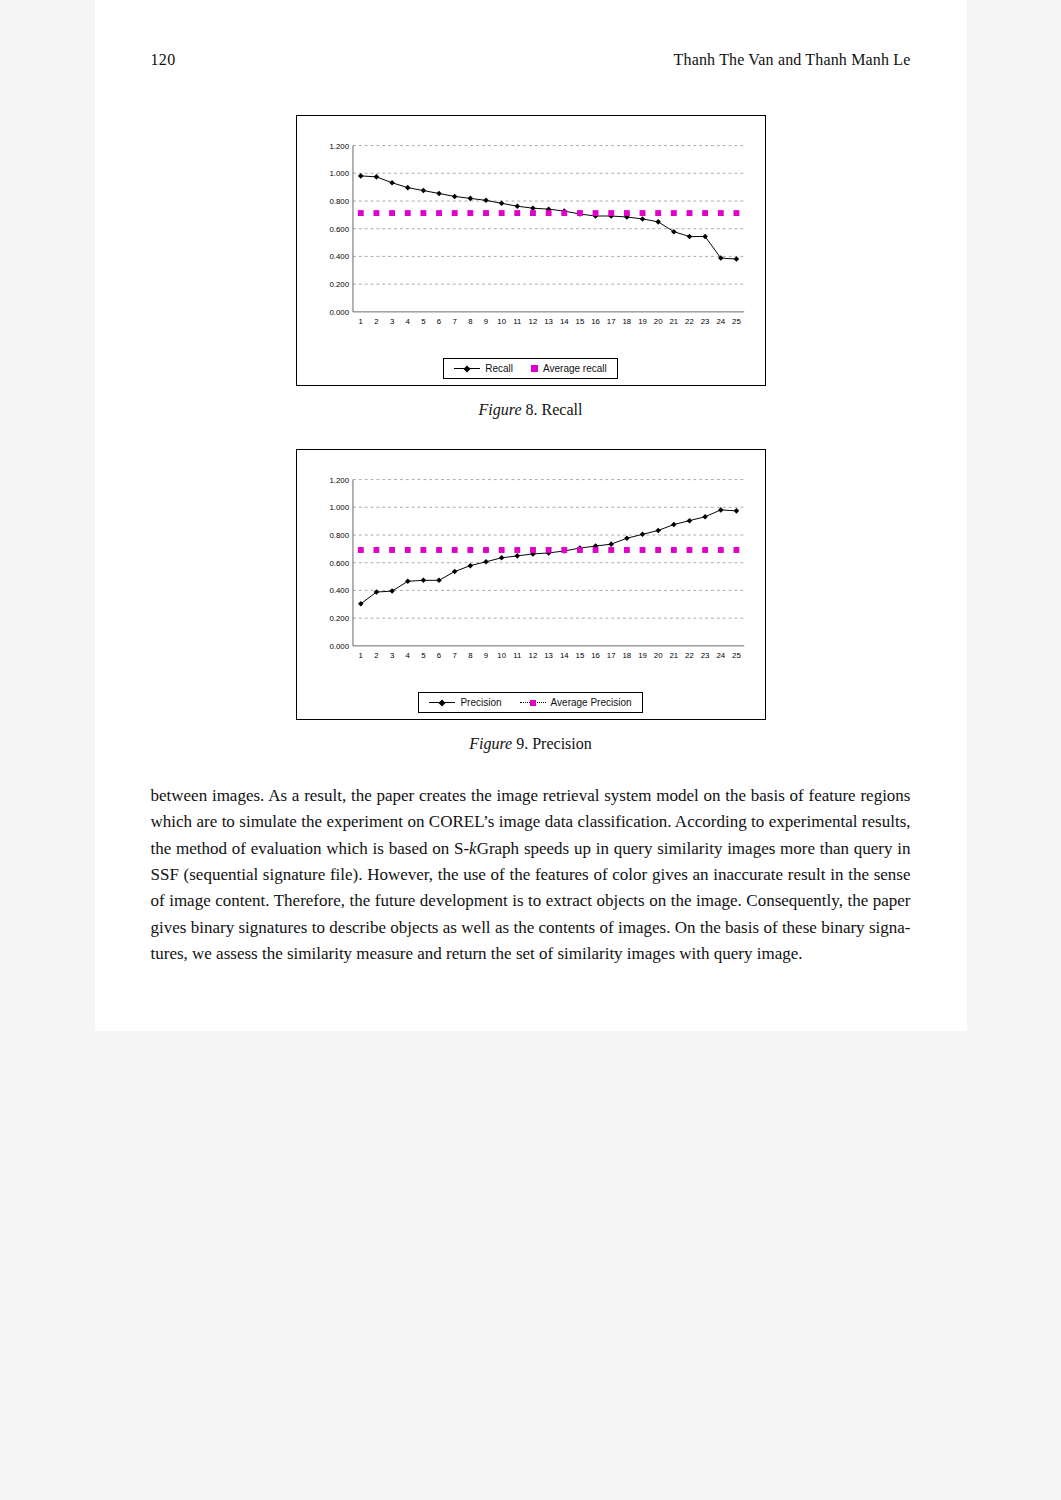120 Thanh The Van and Thanh Manh Le
1.200 1.000 0.800 0.600 0.400 0.200 0.000 1 2 3 4 5 6 7 8 9 10 11 12 13 14 15 16 17 18 19 20 21 22 23 24 25
Recall Average recall
Figure 8. Recall
1.200 1.000 0.800 0.600 0.400 0.200 0.000 1 2 3 4 5 6 7 8 9 10 11 12 13 14 15 16 17 18 19 20 21 22 23 24 25
Precision Average Precision
Figure 9. Precision
between images. As a result, the paper creates the image retrieval system model on the basis of feature regions which are to simulate the experiment on COREL’s image data classification. According to experimental results, the method of evaluation which is based on S-k Graph speeds up in query similarity images more than query in SSF (sequential signature file). However, the use of the features of color gives an inaccurate result in the sense of image content. Therefore, the future development is to extract objects on the image. Consequently, the paper gives binary signatures to describe objects as well as the contents of images. On the basis of these binary signatures, we assess the similarity measure and return the set of similarity images with query image.